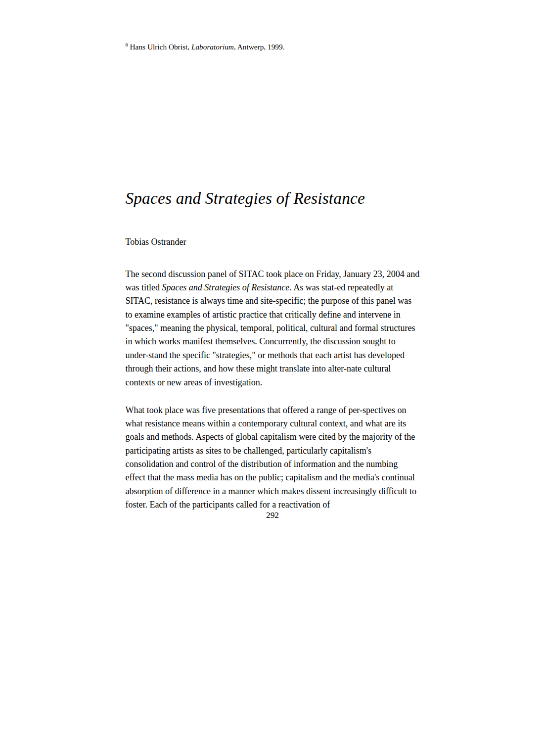6 Hans Ulrich Obrist, Laboratorium, Antwerp, 1999.
Spaces and Strategies of Resistance
Tobias Ostrander
The second discussion panel of SITAC took place on Friday, January 23, 2004 and was titled Spaces and Strategies of Resistance. As was stat-ed repeatedly at SITAC, resistance is always time and site-specific; the purpose of this panel was to examine examples of artistic practice that critically define and intervene in "spaces," meaning the physical, temporal, political, cultural and formal structures in which works manifest themselves. Concurrently, the discussion sought to under-stand the specific "strategies," or methods that each artist has developed through their actions, and how these might translate into alter-nate cultural contexts or new areas of investigation.
What took place was five presentations that offered a range of per-spectives on what resistance means within a contemporary cultural context, and what are its goals and methods. Aspects of global capitalism were cited by the majority of the participating artists as sites to be challenged, particularly capitalism's consolidation and control of the distribution of information and the numbing effect that the mass media has on the public; capitalism and the media's continual absorption of difference in a manner which makes dissent increasingly difficult to foster. Each of the participants called for a reactivation of
292